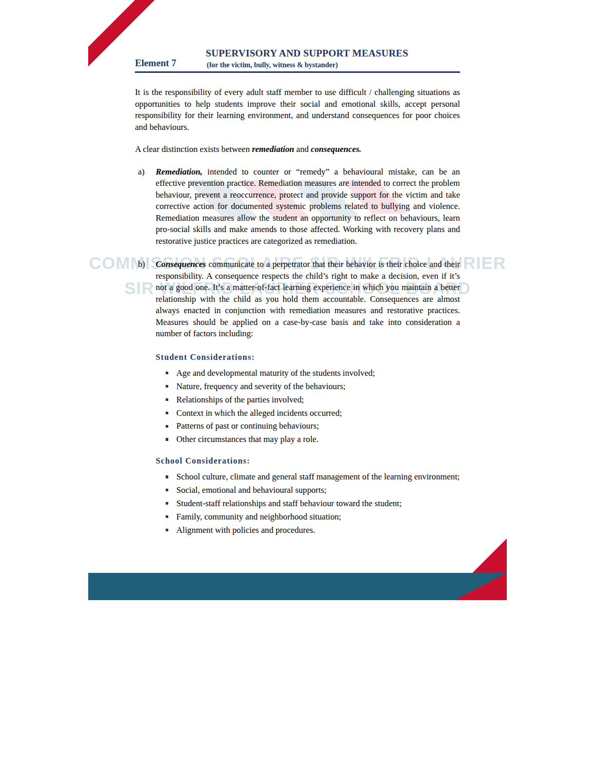COMMISSION SCOLAIRE SIR-WILFRID-LAURIER
SIR WILFRID LAURIER SCHOOL BOARD
Element 7
SUPERVISORY AND SUPPORT MEASURES
(for the victim, bully, witness & bystander)
It is the responsibility of every adult staff member to use difficult / challenging situations as opportunities to help students improve their social and emotional skills, accept personal responsibility for their learning environment, and understand consequences for poor choices and behaviours.
A clear distinction exists between remediation and consequences.
a) Remediation, intended to counter or “remedy” a behavioural mistake, can be an effective prevention practice. Remediation measures are intended to correct the problem behaviour, prevent a reoccurrence, protect and provide support for the victim and take corrective action for documented systemic problems related to bullying and violence. Remediation measures allow the student an opportunity to reflect on behaviours, learn pro-social skills and make amends to those affected. Working with recovery plans and restorative justice practices are categorized as remediation.
b) Consequences communicate to a perpetrator that their behavior is their choice and their responsibility. A consequence respects the child’s right to make a decision, even if it’s not a good one. It’s a matter-of-fact learning experience in which you maintain a better relationship with the child as you hold them accountable. Consequences are almost always enacted in conjunction with remediation measures and restorative practices. Measures should be applied on a case-by-case basis and take into consideration a number of factors including:
Student Considerations:
Age and developmental maturity of the students involved;
Nature, frequency and severity of the behaviours;
Relationships of the parties involved;
Context in which the alleged incidents occurred;
Patterns of past or continuing behaviours;
Other circumstances that may play a role.
School Considerations:
School culture, climate and general staff management of the learning environment;
Social, emotional and behavioural supports;
Student-staff relationships and staff behaviour toward the student;
Family, community and neighborhood situation;
Alignment with policies and procedures.